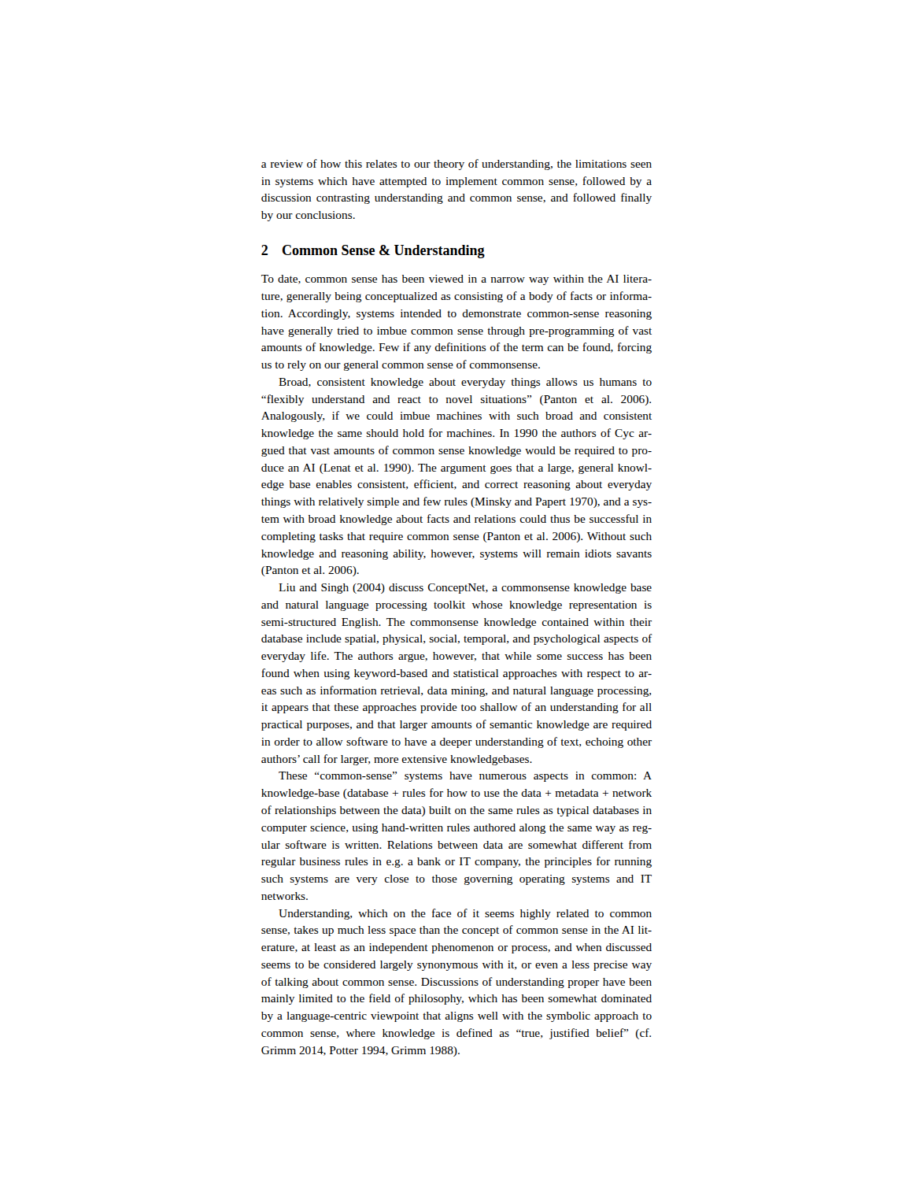a review of how this relates to our theory of understanding, the limitations seen in systems which have attempted to implement common sense, followed by a discussion contrasting understanding and common sense, and followed finally by our conclusions.
2 Common Sense & Understanding
To date, common sense has been viewed in a narrow way within the AI literature, generally being conceptualized as consisting of a body of facts or information. Accordingly, systems intended to demonstrate common-sense reasoning have generally tried to imbue common sense through pre-programming of vast amounts of knowledge. Few if any definitions of the term can be found, forcing us to rely on our general common sense of commonsense.
Broad, consistent knowledge about everyday things allows us humans to “flexibly understand and react to novel situations” (Panton et al. 2006). Analogously, if we could imbue machines with such broad and consistent knowledge the same should hold for machines. In 1990 the authors of Cyc argued that vast amounts of common sense knowledge would be required to produce an AI (Lenat et al. 1990). The argument goes that a large, general knowledge base enables consistent, efficient, and correct reasoning about everyday things with relatively simple and few rules (Minsky and Papert 1970), and a system with broad knowledge about facts and relations could thus be successful in completing tasks that require common sense (Panton et al. 2006). Without such knowledge and reasoning ability, however, systems will remain idiots savants (Panton et al. 2006).
Liu and Singh (2004) discuss ConceptNet, a commonsense knowledge base and natural language processing toolkit whose knowledge representation is semi-structured English. The commonsense knowledge contained within their database include spatial, physical, social, temporal, and psychological aspects of everyday life. The authors argue, however, that while some success has been found when using keyword-based and statistical approaches with respect to areas such as information retrieval, data mining, and natural language processing, it appears that these approaches provide too shallow of an understanding for all practical purposes, and that larger amounts of semantic knowledge are required in order to allow software to have a deeper understanding of text, echoing other authors’ call for larger, more extensive knowledgebases.
These “common-sense” systems have numerous aspects in common: A knowledge-base (database + rules for how to use the data + metadata + network of relationships between the data) built on the same rules as typical databases in computer science, using hand-written rules authored along the same way as regular software is written. Relations between data are somewhat different from regular business rules in e.g. a bank or IT company, the principles for running such systems are very close to those governing operating systems and IT networks.
Understanding, which on the face of it seems highly related to common sense, takes up much less space than the concept of common sense in the AI literature, at least as an independent phenomenon or process, and when discussed seems to be considered largely synonymous with it, or even a less precise way of talking about common sense. Discussions of understanding proper have been mainly limited to the field of philosophy, which has been somewhat dominated by a language-centric viewpoint that aligns well with the symbolic approach to common sense, where knowledge is defined as “true, justified belief” (cf. Grimm 2014, Potter 1994, Grimm 1988).